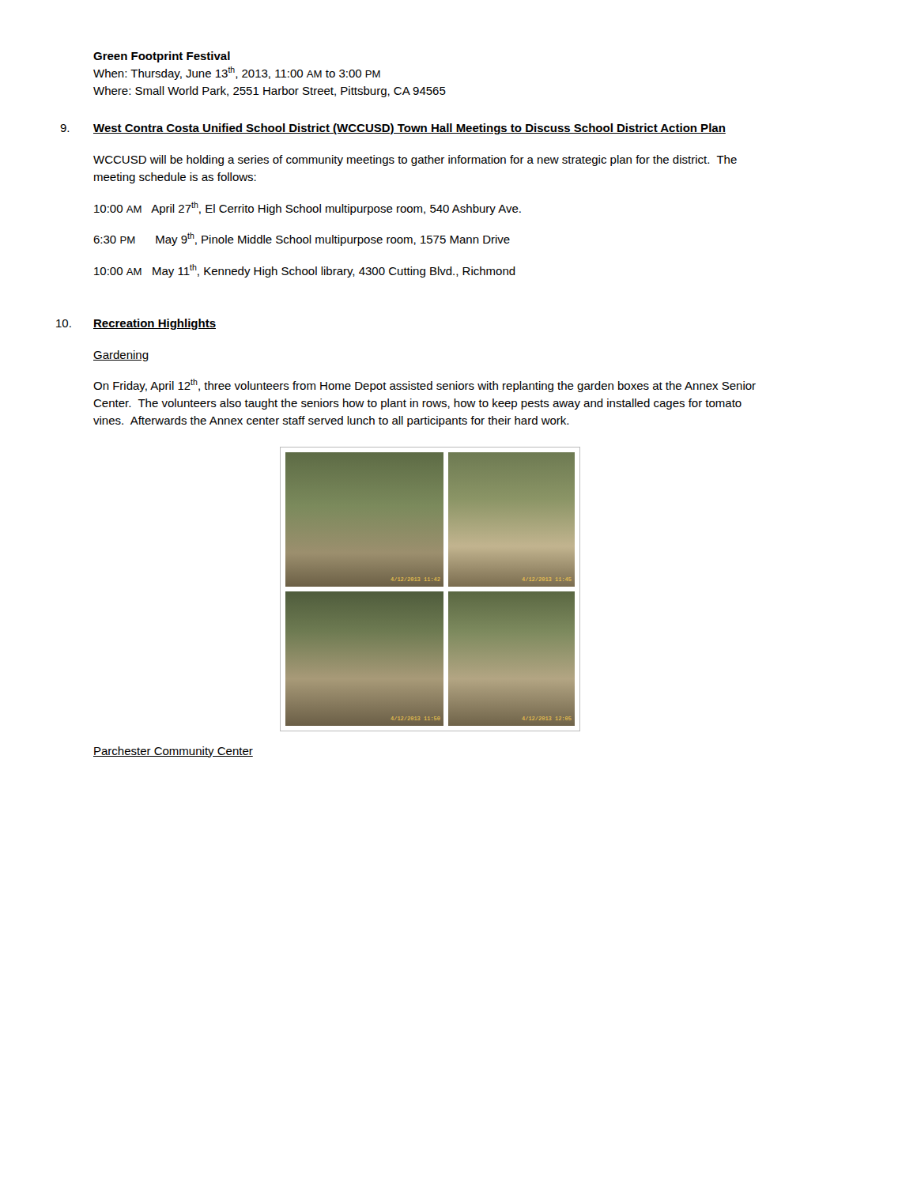Green Footprint Festival
When: Thursday, June 13th, 2013, 11:00 AM to 3:00 PM
Where: Small World Park, 2551 Harbor Street, Pittsburg, CA 94565
9.
West Contra Costa Unified School District (WCCUSD) Town Hall Meetings to Discuss School District Action Plan
WCCUSD will be holding a series of community meetings to gather information for a new strategic plan for the district. The meeting schedule is as follows:
10:00 AM April 27th, El Cerrito High School multipurpose room, 540 Ashbury Ave.
6:30 PM May 9th, Pinole Middle School multipurpose room, 1575 Mann Drive
10:00 AM May 11th, Kennedy High School library, 4300 Cutting Blvd., Richmond
10.
Recreation Highlights
Gardening
On Friday, April 12th, three volunteers from Home Depot assisted seniors with replanting the garden boxes at the Annex Senior Center. The volunteers also taught the seniors how to plant in rows, how to keep pests away and installed cages for tomato vines. Afterwards the Annex center staff served lunch to all participants for their hard work.
4/12/2013 11:42
4/12/2013 11:45
4/12/2013 11:50
4/12/2013 12:05
Parchester Community Center